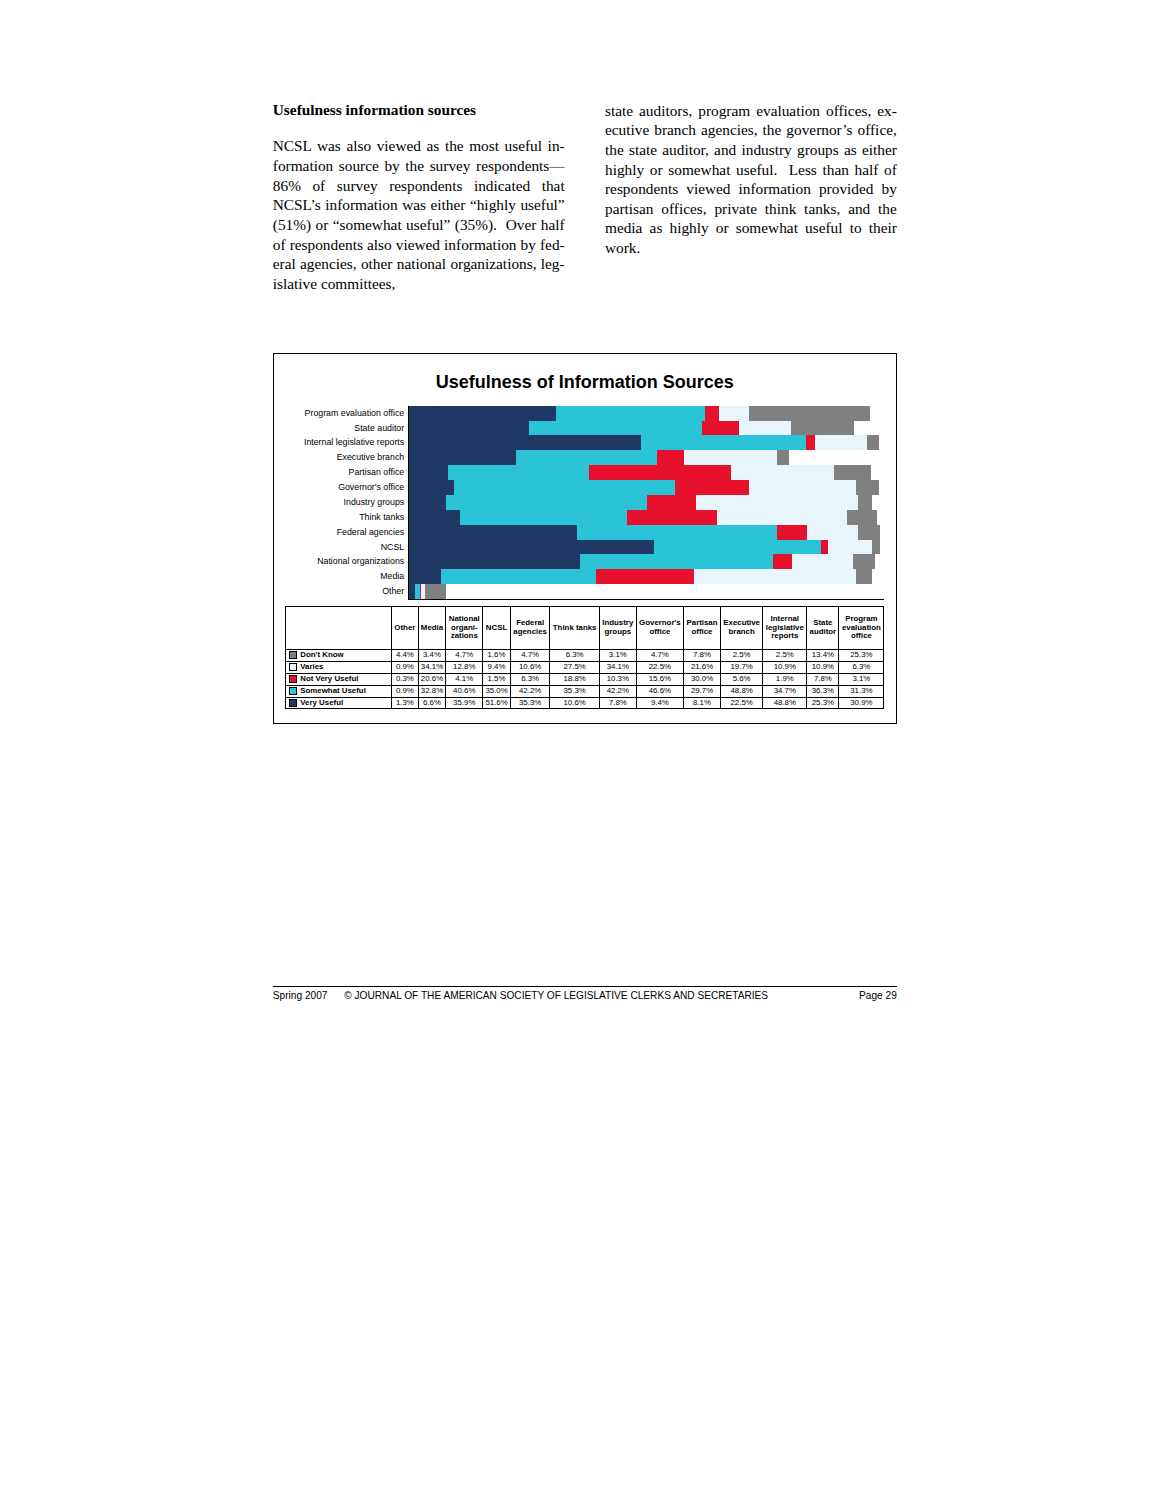Usefulness information sources
NCSL was also viewed as the most useful information source by the survey respondents—86% of survey respondents indicated that NCSL’s information was either “highly useful” (51%) or “somewhat useful” (35%). Over half of respondents also viewed information by federal agencies, other national organizations, legislative committees,
state auditors, program evaluation offices, executive branch agencies, the governor’s office, the state auditor, and industry groups as either highly or somewhat useful. Less than half of respondents viewed information provided by partisan offices, private think tanks, and the media as highly or somewhat useful to their work.
Usefulness of Information Sources
Program evaluation office
State auditor
Internal legislative reports
Executive branch
Partisan office
Governor's office
Industry groups
Think tanks
Federal agencies
NCSL
National organizations
Media
Other
| | Other | Media | National organi- zations | NCSL | Federal agencies | Think tanks | Industry groups | Governor's office | Partisan office | Executive branch | Internal legislative reports | State auditor | Program evaluation office |
| --- | --- | --- | --- | --- | --- | --- | --- | --- | --- | --- | --- | --- | --- |
| Don't Know | 4.4% | 3.4% | 4.7% | 1.6% | 4.7% | 6.3% | 3.1% | 4.7% | 7.8% | 2.5% | 2.5% | 13.4% | 25.3% |
| Varies | 0.9% | 34.1% | 12.8% | 9.4% | 10.6% | 27.5% | 34.1% | 22.5% | 21.6% | 19.7% | 10.9% | 10.9% | 6.3% |
| Not Very Useful | 0.3% | 20.6% | 4.1% | 1.5% | 6.3% | 18.8% | 10.3% | 15.6% | 30.0% | 5.6% | 1.9% | 7.8% | 3.1% |
| Somewhat Useful | 0.9% | 32.8% | 40.6% | 35.0% | 42.2% | 35.3% | 42.2% | 46.6% | 29.7% | 48.8% | 34.7% | 36.3% | 31.3% |
| Very Useful | 1.3% | 6.6% | 35.9% | 51.6% | 35.3% | 10.6% | 7.8% | 9.4% | 8.1% | 22.5% | 48.8% | 25.3% | 30.9% |
Spring 2007 © JOURNAL OF THE AMERICAN SOCIETY OF LEGISLATIVE CLERKS AND SECRETARIES
Page 29